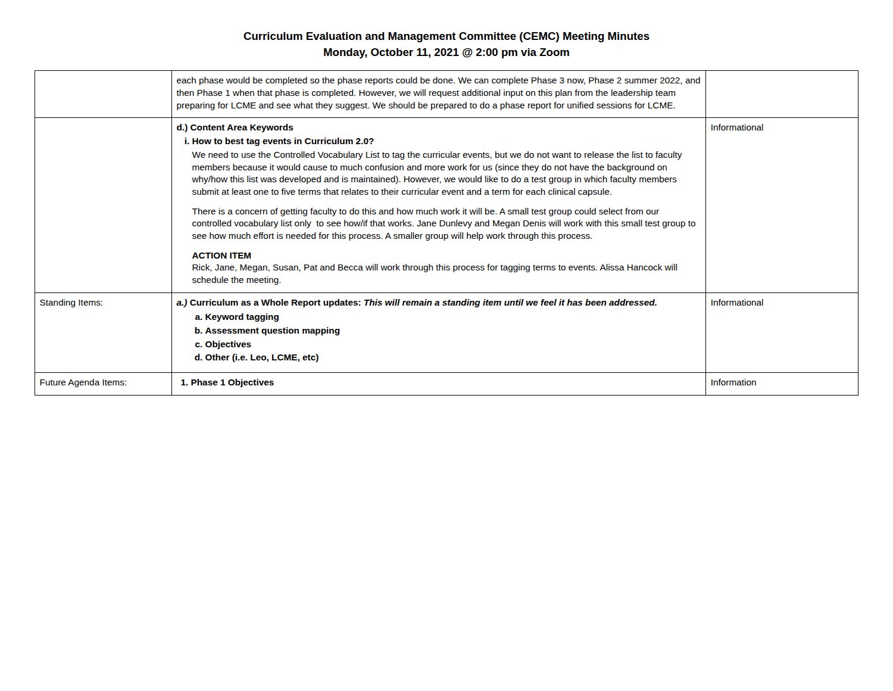Curriculum Evaluation and Management Committee (CEMC) Meeting Minutes
Monday, October 11, 2021 @ 2:00 pm via Zoom
| | each phase would be completed so the phase reports could be done. We can complete Phase 3 now, Phase 2 summer 2022, and then Phase 1 when that phase is completed. However, we will request additional input on this plan from the leadership team preparing for LCME and see what they suggest. We should be prepared to do a phase report for unified sessions for LCME. | |
| | d.) Content Area Keywords How to best tag events in Curriculum 2.0? We need to use the Controlled Vocabulary List to tag the curricular events, but we do not want to release the list to faculty members because it would cause to much confusion and more work for us (since they do not have the background on why/how this list was developed and is maintained). However, we would like to do a test group in which faculty members submit at least one to five terms that relates to their curricular event and a term for each clinical capsule. There is a concern of getting faculty to do this and how much work it will be. A small test group could select from our controlled vocabulary list only to see how/if that works. Jane Dunlevy and Megan Denis will work with this small test group to see how much effort is needed for this process. A smaller group will help work through this process. ACTION ITEM Rick, Jane, Megan, Susan, Pat and Becca will work through this process for tagging terms to events. Alissa Hancock will schedule the meeting. | Informational |
| Standing Items: | a.) Curriculum as a Whole Report updates: This will remain a standing item until we feel it has been addressed. Keyword tagging Assessment question mapping Objectives Other (i.e. Leo, LCME, etc) | Informational |
| Future Agenda Items: | Phase 1 Objectives | Information |